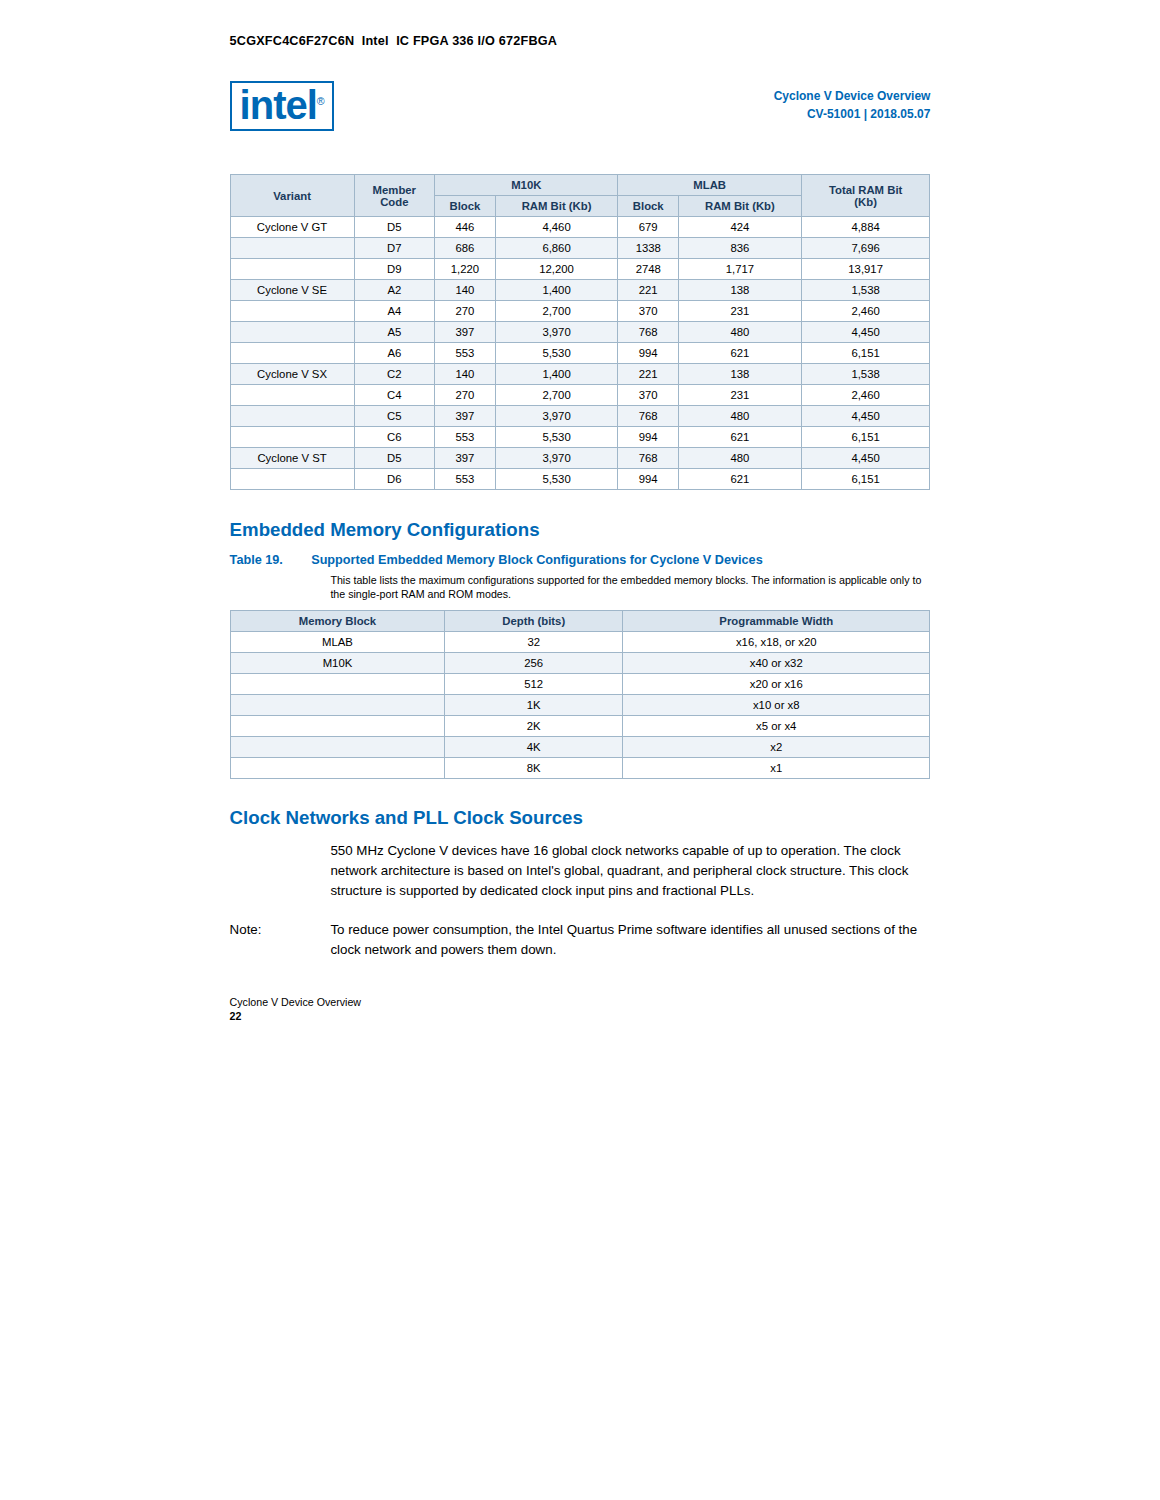5CGXFC4C6F27C6N Intel IC FPGA 336 I/O 672FBGA
intel®
Cyclone V Device Overview
CV-51001 | 2018.05.07
| Variant | Member Code | M10K | MLAB | Total RAM Bit (Kb) |
| --- | --- | --- | --- | --- |
| Block | RAM Bit (Kb) | Block | RAM Bit (Kb) |
| Cyclone V GT | D5 | 446 | 4,460 | 679 | 424 | 4,884 |
| | D7 | 686 | 6,860 | 1338 | 836 | 7,696 |
| | D9 | 1,220 | 12,200 | 2748 | 1,717 | 13,917 |
| Cyclone V SE | A2 | 140 | 1,400 | 221 | 138 | 1,538 |
| | A4 | 270 | 2,700 | 370 | 231 | 2,460 |
| | A5 | 397 | 3,970 | 768 | 480 | 4,450 |
| | A6 | 553 | 5,530 | 994 | 621 | 6,151 |
| Cyclone V SX | C2 | 140 | 1,400 | 221 | 138 | 1,538 |
| | C4 | 270 | 2,700 | 370 | 231 | 2,460 |
| | C5 | 397 | 3,970 | 768 | 480 | 4,450 |
| | C6 | 553 | 5,530 | 994 | 621 | 6,151 |
| Cyclone V ST | D5 | 397 | 3,970 | 768 | 480 | 4,450 |
| | D6 | 553 | 5,530 | 994 | 621 | 6,151 |
Embedded Memory Configurations
Table 19. Supported Embedded Memory Block Configurations for Cyclone V Devices
This table lists the maximum configurations supported for the embedded memory blocks. The information is applicable only to the single-port RAM and ROM modes.
| Memory Block | Depth (bits) | Programmable Width |
| --- | --- | --- |
| MLAB | 32 | x16, x18, or x20 |
| M10K | 256 | x40 or x32 |
| | 512 | x20 or x16 |
| | 1K | x10 or x8 |
| | 2K | x5 or x4 |
| | 4K | x2 |
| | 8K | x1 |
Clock Networks and PLL Clock Sources
550 MHz Cyclone V devices have 16 global clock networks capable of up to operation. The clock network architecture is based on Intel's global, quadrant, and peripheral clock structure. This clock structure is supported by dedicated clock input pins and fractional PLLs.
Note:
To reduce power consumption, the Intel Quartus Prime software identifies all unused sections of the clock network and powers them down.
Cyclone V Device Overview
22